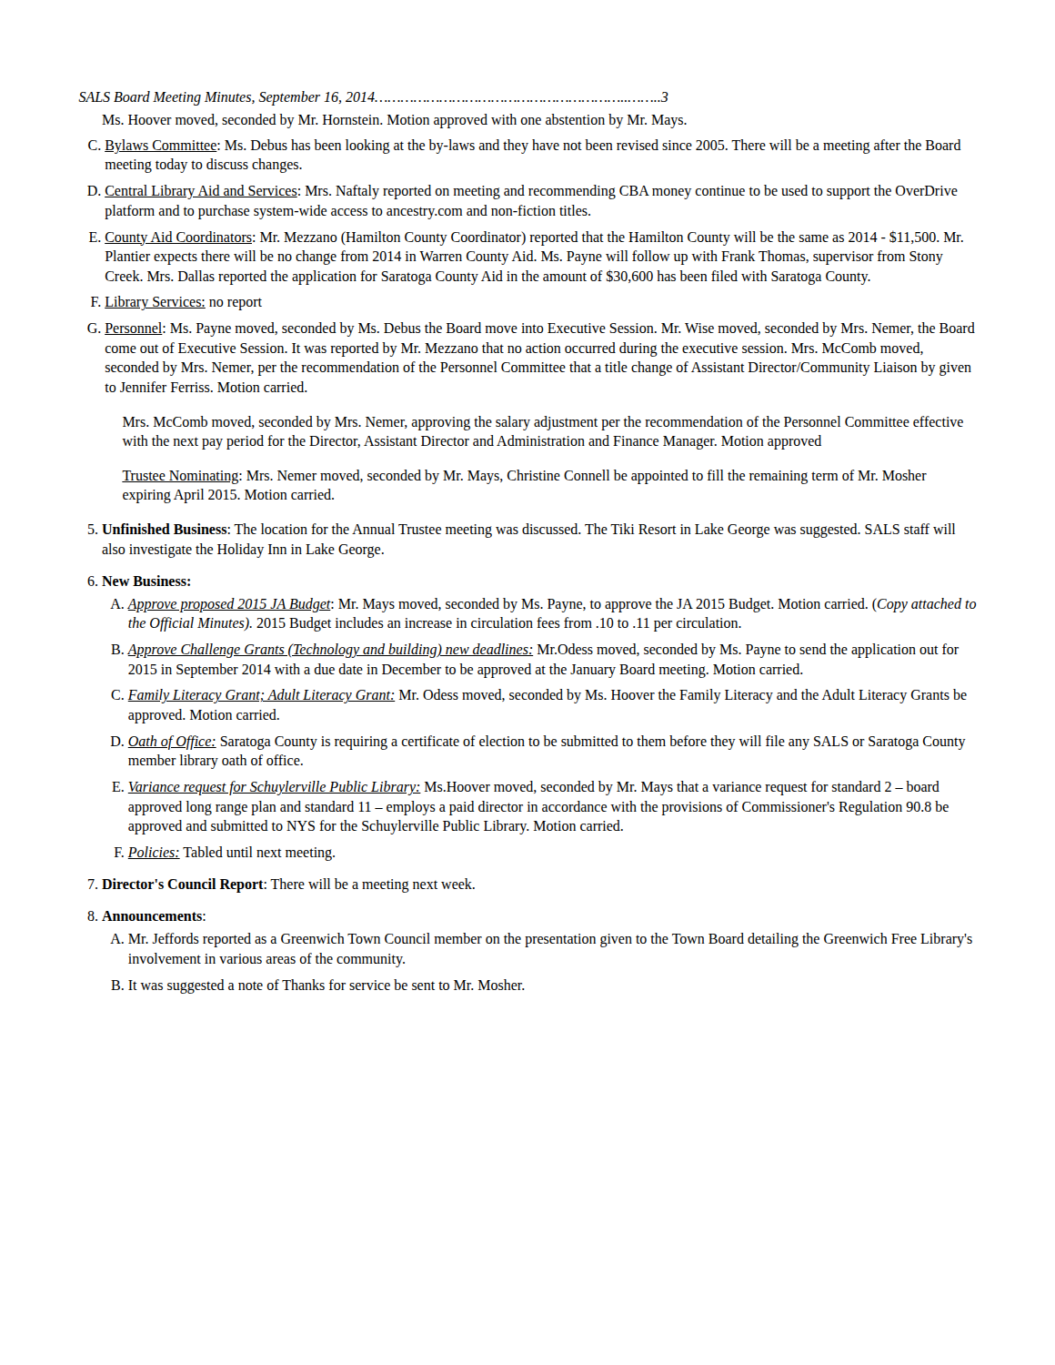SALS Board Meeting Minutes, September 16, 2014…………………………………………………..……..3
Ms. Hoover moved, seconded by Mr. Hornstein. Motion approved with one abstention by Mr. Mays.
Bylaws Committee: Ms. Debus has been looking at the by-laws and they have not been revised since 2005. There will be a meeting after the Board meeting today to discuss changes.
Central Library Aid and Services: Mrs. Naftaly reported on meeting and recommending CBA money continue to be used to support the OverDrive platform and to purchase system-wide access to ancestry.com and non-fiction titles.
County Aid Coordinators: Mr. Mezzano (Hamilton County Coordinator) reported that the Hamilton County will be the same as 2014 - $11,500. Mr. Plantier expects there will be no change from 2014 in Warren County Aid. Ms. Payne will follow up with Frank Thomas, supervisor from Stony Creek. Mrs. Dallas reported the application for Saratoga County Aid in the amount of $30,600 has been filed with Saratoga County.
Library Services: no report
Personnel: Ms. Payne moved, seconded by Ms. Debus the Board move into Executive Session. Mr. Wise moved, seconded by Mrs. Nemer, the Board come out of Executive Session. It was reported by Mr. Mezzano that no action occurred during the executive session. Mrs. McComb moved, seconded by Mrs. Nemer, per the recommendation of the Personnel Committee that a title change of Assistant Director/Community Liaison by given to Jennifer Ferriss. Motion carried.
Mrs. McComb moved, seconded by Mrs. Nemer, approving the salary adjustment per the recommendation of the Personnel Committee effective with the next pay period for the Director, Assistant Director and Administration and Finance Manager. Motion approved
Trustee Nominating: Mrs. Nemer moved, seconded by Mr. Mays, Christine Connell be appointed to fill the remaining term of Mr. Mosher expiring April 2015. Motion carried.
Unfinished Business: The location for the Annual Trustee meeting was discussed. The Tiki Resort in Lake George was suggested. SALS staff will also investigate the Holiday Inn in Lake George.
New Business:
Approve proposed 2015 JA Budget: Mr. Mays moved, seconded by Ms. Payne, to approve the JA 2015 Budget. Motion carried. (Copy attached to the Official Minutes). 2015 Budget includes an increase in circulation fees from .10 to .11 per circulation.
Approve Challenge Grants (Technology and building) new deadlines: Mr.Odess moved, seconded by Ms. Payne to send the application out for 2015 in September 2014 with a due date in December to be approved at the January Board meeting. Motion carried.
Family Literacy Grant; Adult Literacy Grant: Mr. Odess moved, seconded by Ms. Hoover the Family Literacy and the Adult Literacy Grants be approved. Motion carried.
Oath of Office: Saratoga County is requiring a certificate of election to be submitted to them before they will file any SALS or Saratoga County member library oath of office.
Variance request for Schuylerville Public Library: Ms.Hoover moved, seconded by Mr. Mays that a variance request for standard 2 – board approved long range plan and standard 11 – employs a paid director in accordance with the provisions of Commissioner's Regulation 90.8 be approved and submitted to NYS for the Schuylerville Public Library. Motion carried.
Policies: Tabled until next meeting.
Director's Council Report: There will be a meeting next week.
Announcements:
Mr. Jeffords reported as a Greenwich Town Council member on the presentation given to the Town Board detailing the Greenwich Free Library's involvement in various areas of the community.
It was suggested a note of Thanks for service be sent to Mr. Mosher.